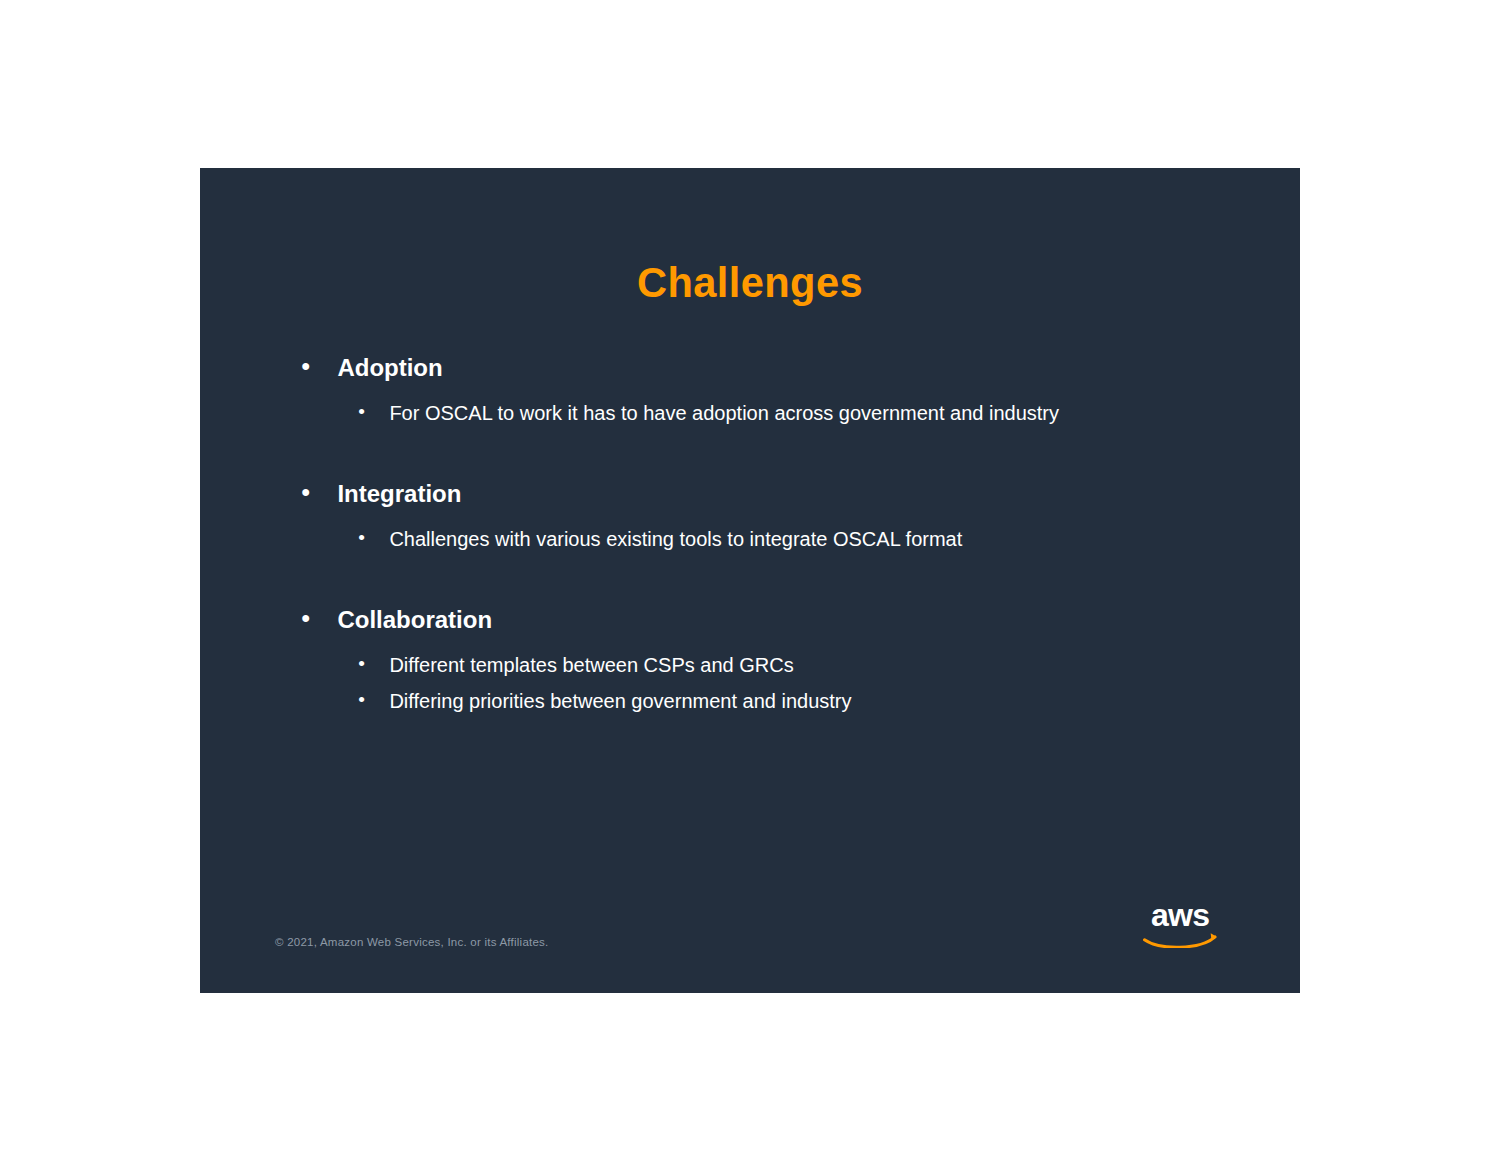Challenges
Adoption
For OSCAL to work it has to have adoption across government and industry
Integration
Challenges with various existing tools to integrate OSCAL format
Collaboration
Different templates between CSPs and GRCs
Differing priorities between government and industry
© 2021, Amazon Web Services, Inc. or its Affiliates.
aws